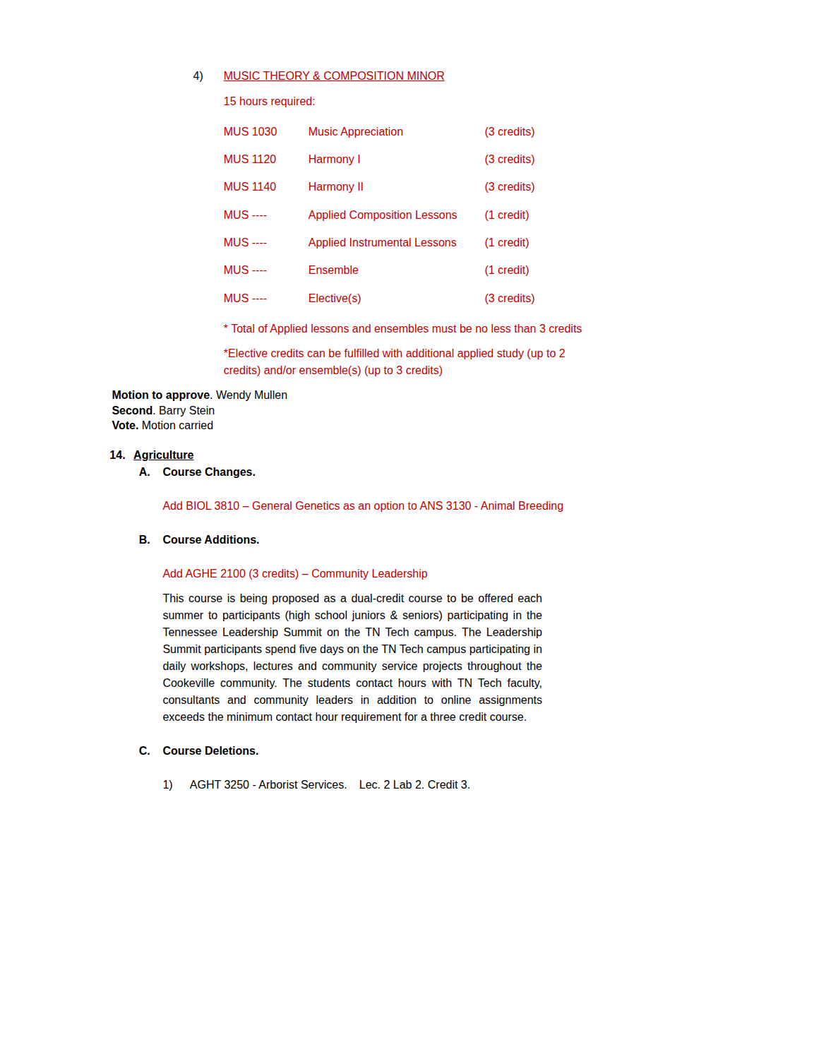4)
MUSIC THEORY & COMPOSITION MINOR
15 hours required:
| MUS 1030 | Music Appreciation | (3 credits) |
| MUS 1120 | Harmony I | (3 credits) |
| MUS 1140 | Harmony II | (3 credits) |
| MUS ---- | Applied Composition Lessons | (1 credit) |
| MUS ---- | Applied Instrumental Lessons | (1 credit) |
| MUS ---- | Ensemble | (1 credit) |
| MUS ---- | Elective(s) | (3 credits) |
* Total of Applied lessons and ensembles must be no less than 3 credits
*Elective credits can be fulfilled with additional applied study (up to 2 credits) and/or ensemble(s) (up to 3 credits)
Motion to approve. Wendy Mullen
Second. Barry Stein
Vote. Motion carried
14.
Agriculture
A.
Course Changes.
Add BIOL 3810 – General Genetics as an option to ANS 3130 - Animal Breeding
B.
Course Additions.
Add AGHE 2100 (3 credits) – Community Leadership
This course is being proposed as a dual-credit course to be offered each summer to participants (high school juniors & seniors) participating in the Tennessee Leadership Summit on the TN Tech campus. The Leadership Summit participants spend five days on the TN Tech campus participating in daily workshops, lectures and community service projects throughout the Cookeville community. The students contact hours with TN Tech faculty, consultants and community leaders in addition to online assignments exceeds the minimum contact hour requirement for a three credit course.
C.
Course Deletions.
1)
AGHT 3250 - Arborist Services.
Lec. 2 Lab 2. Credit 3.